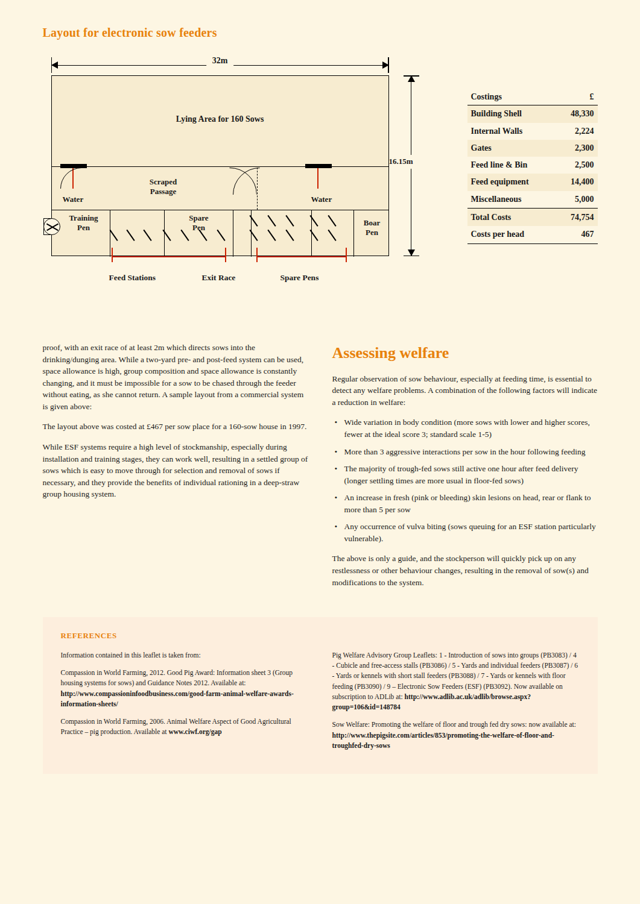Layout for electronic sow feeders
32m
Lying Area for 160 Sows
Scraped
Passage
Water
Water
Training
Pen
Spare
Pen
Boar
Pen
16.15m
Feed Stations
Exit Race
Spare Pens
| Costings | £ |
| --- | --- |
| Building Shell | 48,330 |
| Internal Walls | 2,224 |
| Gates | 2,300 |
| Feed line & Bin | 2,500 |
| Feed equipment | 14,400 |
| Miscellaneous | 5,000 |
| Total Costs | 74,754 |
| Costs per head | 467 |
proof, with an exit race of at least 2m which directs sows into the drinking/dunging area. While a two-yard pre- and post-feed system can be used, space allowance is high, group composition and space allowance is constantly changing, and it must be impossible for a sow to be chased through the feeder without eating, as she cannot return. A sample layout from a commercial system is given above:
The layout above was costed at £467 per sow place for a 160-sow house in 1997.
While ESF systems require a high level of stockmanship, especially during installation and training stages, they can work well, resulting in a settled group of sows which is easy to move through for selection and removal of sows if necessary, and they provide the benefits of individual rationing in a deep-straw group housing system.
Assessing welfare
Regular observation of sow behaviour, especially at feeding time, is essential to detect any welfare problems. A combination of the following factors will indicate a reduction in welfare:
Wide variation in body condition (more sows with lower and higher scores, fewer at the ideal score 3; standard scale 1-5)
More than 3 aggressive interactions per sow in the hour following feeding
The majority of trough-fed sows still active one hour after feed delivery (longer settling times are more usual in floor-fed sows)
An increase in fresh (pink or bleeding) skin lesions on head, rear or flank to more than 5 per sow
Any occurrence of vulva biting (sows queuing for an ESF station particularly vulnerable).
The above is only a guide, and the stockperson will quickly pick up on any restlessness or other behaviour changes, resulting in the removal of sow(s) and modifications to the system.
REFERENCES
Information contained in this leaflet is taken from:
Compassion in World Farming, 2012. Good Pig Award: Information sheet 3 (Group housing systems for sows) and Guidance Notes 2012. Available at: http://www.compassioninfoodbusiness.com/good-farm-animal-welfare-awards-information-sheets/
Compassion in World Farming, 2006. Animal Welfare Aspect of Good Agricultural Practice – pig production. Available at www.ciwf.org/gap
Pig Welfare Advisory Group Leaflets: 1 - Introduction of sows into groups (PB3083) / 4 - Cubicle and free-access stalls (PB3086) / 5 - Yards and individual feeders (PB3087) / 6 - Yards or kennels with short stall feeders (PB3088) / 7 - Yards or kennels with floor feeding (PB3090) / 9 – Electronic Sow Feeders (ESF) (PB3092). Now available on subscription to ADLib at: http://www.adlib.ac.uk/adlib/browse.aspx?group=106&id=148784
Sow Welfare: Promoting the welfare of floor and trough fed dry sows: now available at: http://www.thepigsite.com/articles/853/promoting-the-welfare-of-floor-and-troughfed-dry-sows